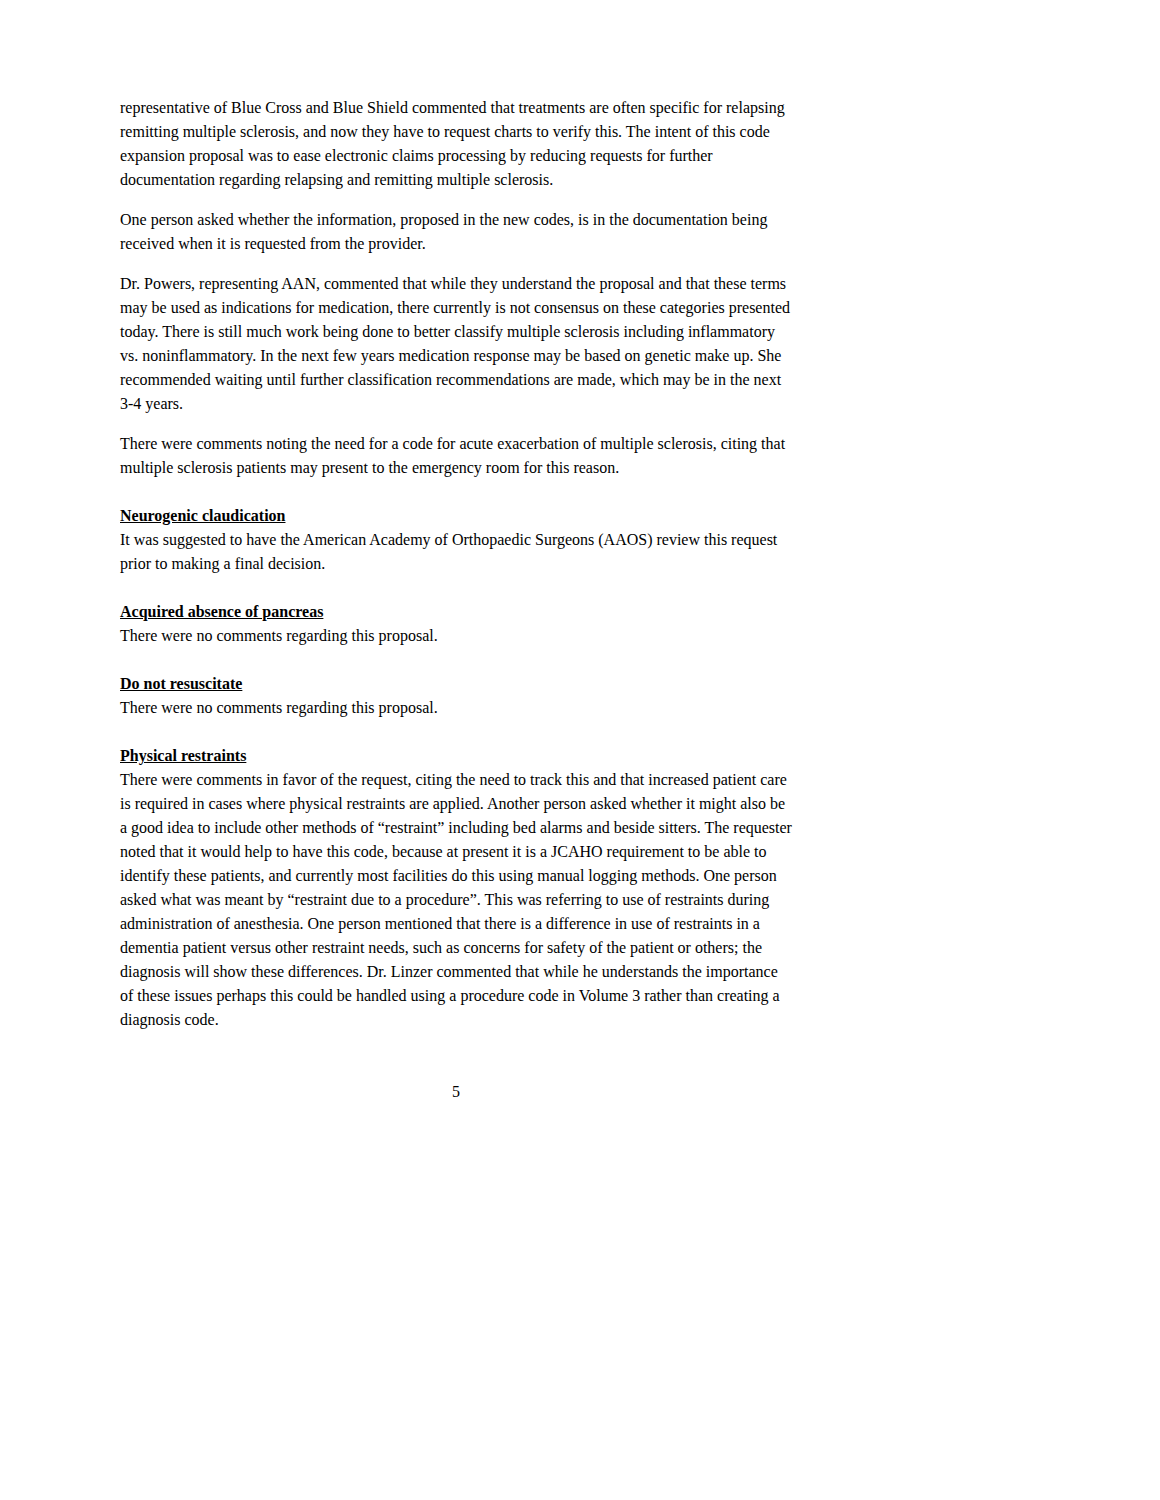representative of Blue Cross and Blue Shield commented that treatments are often specific for relapsing remitting multiple sclerosis, and now they have to request charts to verify this. The intent of this code expansion proposal was to ease electronic claims processing by reducing requests for further documentation regarding relapsing and remitting multiple sclerosis.
One person asked whether the information, proposed in the new codes, is in the documentation being received when it is requested from the provider.
Dr. Powers, representing AAN, commented that while they understand the proposal and that these terms may be used as indications for medication, there currently is not consensus on these categories presented today. There is still much work being done to better classify multiple sclerosis including inflammatory vs. noninflammatory. In the next few years medication response may be based on genetic make up. She recommended waiting until further classification recommendations are made, which may be in the next 3-4 years.
There were comments noting the need for a code for acute exacerbation of multiple sclerosis, citing that multiple sclerosis patients may present to the emergency room for this reason.
Neurogenic claudication
It was suggested to have the American Academy of Orthopaedic Surgeons (AAOS) review this request prior to making a final decision.
Acquired absence of pancreas
There were no comments regarding this proposal.
Do not resuscitate
There were no comments regarding this proposal.
Physical restraints
There were comments in favor of the request, citing the need to track this and that increased patient care is required in cases where physical restraints are applied. Another person asked whether it might also be a good idea to include other methods of “restraint” including bed alarms and beside sitters. The requester noted that it would help to have this code, because at present it is a JCAHO requirement to be able to identify these patients, and currently most facilities do this using manual logging methods. One person asked what was meant by “restraint due to a procedure”. This was referring to use of restraints during administration of anesthesia. One person mentioned that there is a difference in use of restraints in a dementia patient versus other restraint needs, such as concerns for safety of the patient or others; the diagnosis will show these differences. Dr. Linzer commented that while he understands the importance of these issues perhaps this could be handled using a procedure code in Volume 3 rather than creating a diagnosis code.
5